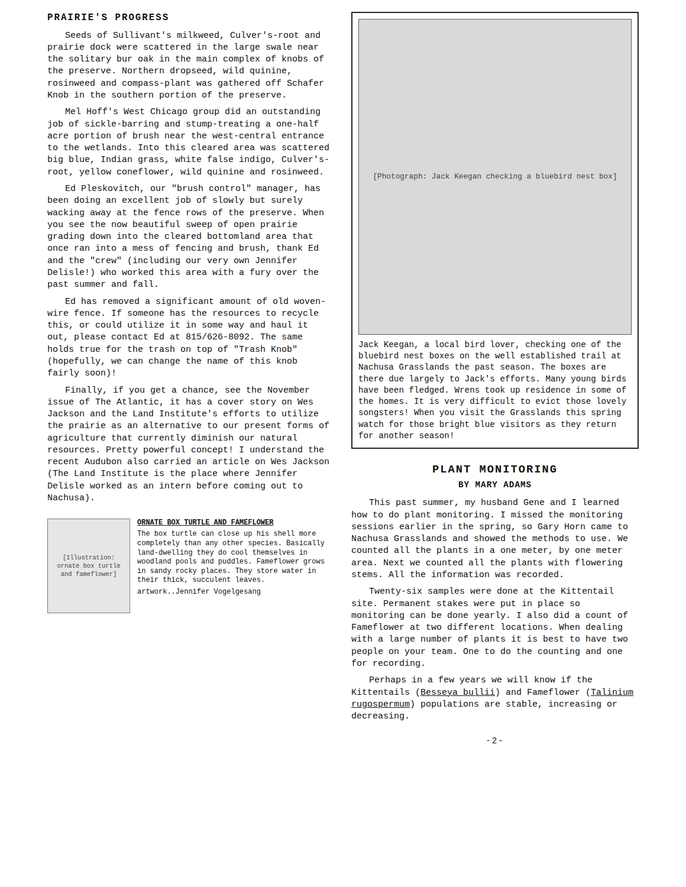PRAIRIE'S PROGRESS
Seeds of Sullivant's milkweed, Culver's-root and prairie dock were scattered in the large swale near the solitary bur oak in the main complex of knobs of the preserve. Northern dropseed, wild quinine, rosinweed and compass-plant was gathered off Schafer Knob in the southern portion of the preserve.
Mel Hoff's West Chicago group did an outstanding job of sickle-barring and stump-treating a one-half acre portion of brush near the west-central entrance to the wetlands. Into this cleared area was scattered big blue, Indian grass, white false indigo, Culver's-root, yellow coneflower, wild quinine and rosinweed.
Ed Pleskovitch, our "brush control" manager, has been doing an excellent job of slowly but surely wacking away at the fence rows of the preserve. When you see the now beautiful sweep of open prairie grading down into the cleared bottomland area that once ran into a mess of fencing and brush, thank Ed and the "crew" (including our very own Jennifer Delisle!) who worked this area with a fury over the past summer and fall.
Ed has removed a significant amount of old woven-wire fence. If someone has the resources to recycle this, or could utilize it in some way and haul it out, please contact Ed at 815/626-8092. The same holds true for the trash on top of "Trash Knob" (hopefully, we can change the name of this knob fairly soon)!
Finally, if you get a chance, see the November issue of The Atlantic, it has a cover story on Wes Jackson and the Land Institute's efforts to utilize the prairie as an alternative to our present forms of agriculture that currently diminish our natural resources. Pretty powerful concept! I understand the recent Audubon also carried an article on Wes Jackson (The Land Institute is the place where Jennifer Delisle worked as an intern before coming out to Nachusa).
[Illustration: ornate box turtle and fameflower]
ORNATE BOX TURTLE AND FAMEFLOWER
The box turtle can close up his shell more completely than any other species. Basically land-dwelling they do cool themselves in woodland pools and puddles. Fameflower grows in sandy rocky places. They store water in their thick, succulent leaves.
artwork..Jennifer Vogelgesang
[Photograph: Jack Keegan checking a bluebird nest box]
Jack Keegan, a local bird lover, checking one of the bluebird nest boxes on the well established trail at Nachusa Grasslands the past season. The boxes are there due largely to Jack's efforts. Many young birds have been fledged. Wrens took up residence in some of the homes. It is very difficult to evict those lovely songsters! When you visit the Grasslands this spring watch for those bright blue visitors as they return for another season!
PLANT MONITORING
BY MARY ADAMS
This past summer, my husband Gene and I learned how to do plant monitoring. I missed the monitoring sessions earlier in the spring, so Gary Horn came to Nachusa Grasslands and showed the methods to use. We counted all the plants in a one meter, by one meter area. Next we counted all the plants with flowering stems. All the information was recorded.
Twenty-six samples were done at the Kittentail site. Permanent stakes were put in place so monitoring can be done yearly. I also did a count of Fameflower at two different locations. When dealing with a large number of plants it is best to have two people on your team. One to do the counting and one for recording.
Perhaps in a few years we will know if the Kittentails (Besseya bullii) and Fameflower (Talinium rugospermum) populations are stable, increasing or decreasing.
-2-